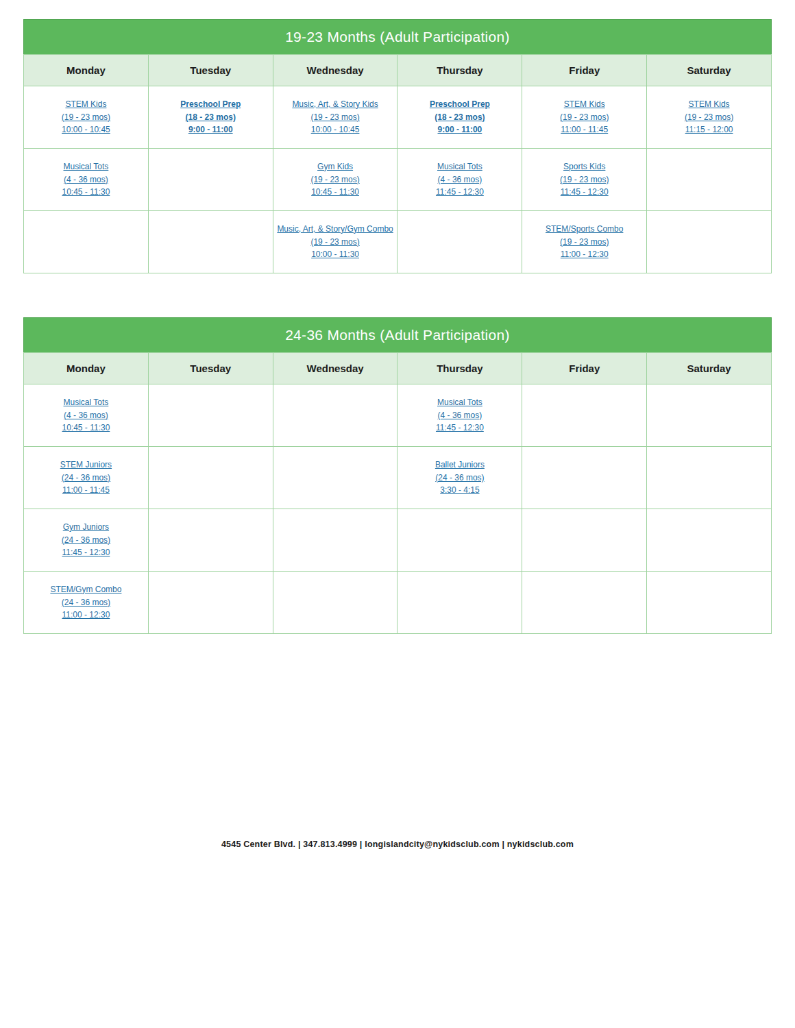19-23 Months (Adult Participation)
| Monday | Tuesday | Wednesday | Thursday | Friday | Saturday |
| --- | --- | --- | --- | --- | --- |
| STEM Kids (19 - 23 mos) 10:00 - 10:45 | Preschool Prep (18 - 23 mos) 9:00 - 11:00 | Music, Art, & Story Kids (19 - 23 mos) 10:00 - 10:45 | Preschool Prep (18 - 23 mos) 9:00 - 11:00 | STEM Kids (19 - 23 mos) 11:00 - 11:45 | STEM Kids (19 - 23 mos) 11:15 - 12:00 |
| Musical Tots (4 - 36 mos) 10:45 - 11:30 | | Gym Kids (19 - 23 mos) 10:45 - 11:30 | Musical Tots (4 - 36 mos) 11:45 - 12:30 | Sports Kids (19 - 23 mos) 11:45 - 12:30 | |
| | | Music, Art, & Story/Gym Combo (19 - 23 mos) 10:00 - 11:30 | | STEM/Sports Combo (19 - 23 mos) 11:00 - 12:30 | |
24-36 Months (Adult Participation)
| Monday | Tuesday | Wednesday | Thursday | Friday | Saturday |
| --- | --- | --- | --- | --- | --- |
| Musical Tots (4 - 36 mos) 10:45 - 11:30 | | | Musical Tots (4 - 36 mos) 11:45 - 12:30 | | |
| STEM Juniors (24 - 36 mos) 11:00 - 11:45 | | | Ballet Juniors (24 - 36 mos) 3:30 - 4:15 | | |
| Gym Juniors (24 - 36 mos) 11:45 - 12:30 | | | | | |
| STEM/Gym Combo (24 - 36 mos) 11:00 - 12:30 | | | | | |
4545 Center Blvd. | 347.813.4999 | longislandcity@nykidsclub.com | nykidsclub.com